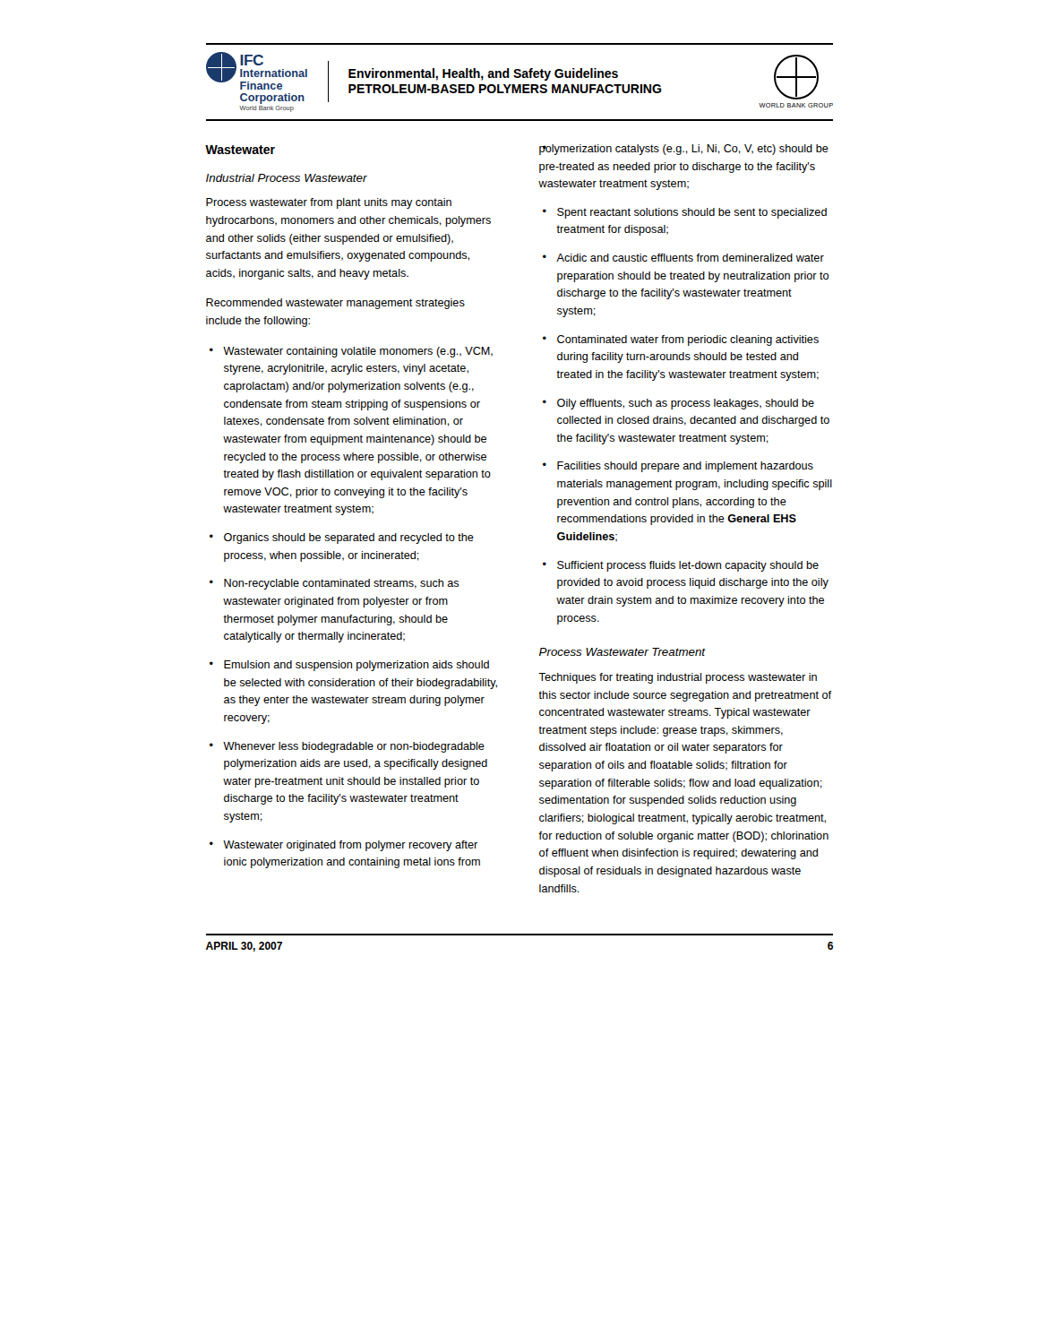IFC
International
Finance
Corporation
World Bank Group
Environmental, Health, and Safety Guidelines
PETROLEUM-BASED POLYMERS MANUFACTURING
WORLD BANK GROUP
Wastewater
Industrial Process Wastewater
Process wastewater from plant units may contain hydrocarbons, monomers and other chemicals, polymers and other solids (either suspended or emulsified), surfactants and emulsifiers, oxygenated compounds, acids, inorganic salts, and heavy metals.
Recommended wastewater management strategies include the following:
Wastewater containing volatile monomers (e.g., VCM, styrene, acrylonitrile, acrylic esters, vinyl acetate, caprolactam) and/or polymerization solvents (e.g., condensate from steam stripping of suspensions or latexes, condensate from solvent elimination, or wastewater from equipment maintenance) should be recycled to the process where possible, or otherwise treated by flash distillation or equivalent separation to remove VOC, prior to conveying it to the facility's wastewater treatment system;
Organics should be separated and recycled to the process, when possible, or incinerated;
Non-recyclable contaminated streams, such as wastewater originated from polyester or from thermoset polymer manufacturing, should be catalytically or thermally incinerated;
Emulsion and suspension polymerization aids should be selected with consideration of their biodegradability, as they enter the wastewater stream during polymer recovery;
Whenever less biodegradable or non-biodegradable polymerization aids are used, a specifically designed water pre-treatment unit should be installed prior to discharge to the facility's wastewater treatment system;
Wastewater originated from polymer recovery after ionic polymerization and containing metal ions from
polymerization catalysts (e.g., Li, Ni, Co, V, etc) should be pre-treated as needed prior to discharge to the facility's wastewater treatment system;
Spent reactant solutions should be sent to specialized treatment for disposal;
Acidic and caustic effluents from demineralized water preparation should be treated by neutralization prior to discharge to the facility's wastewater treatment system;
Contaminated water from periodic cleaning activities during facility turn-arounds should be tested and treated in the facility's wastewater treatment system;
Oily effluents, such as process leakages, should be collected in closed drains, decanted and discharged to the facility's wastewater treatment system;
Facilities should prepare and implement hazardous materials management program, including specific spill prevention and control plans, according to the recommendations provided in the General EHS Guidelines;
Sufficient process fluids let-down capacity should be provided to avoid process liquid discharge into the oily water drain system and to maximize recovery into the process.
Process Wastewater Treatment
Techniques for treating industrial process wastewater in this sector include source segregation and pretreatment of concentrated wastewater streams. Typical wastewater treatment steps include: grease traps, skimmers, dissolved air floatation or oil water separators for separation of oils and floatable solids; filtration for separation of filterable solids; flow and load equalization; sedimentation for suspended solids reduction using clarifiers; biological treatment, typically aerobic treatment, for reduction of soluble organic matter (BOD); chlorination of effluent when disinfection is required; dewatering and disposal of residuals in designated hazardous waste landfills.
APRIL 30, 2007 6